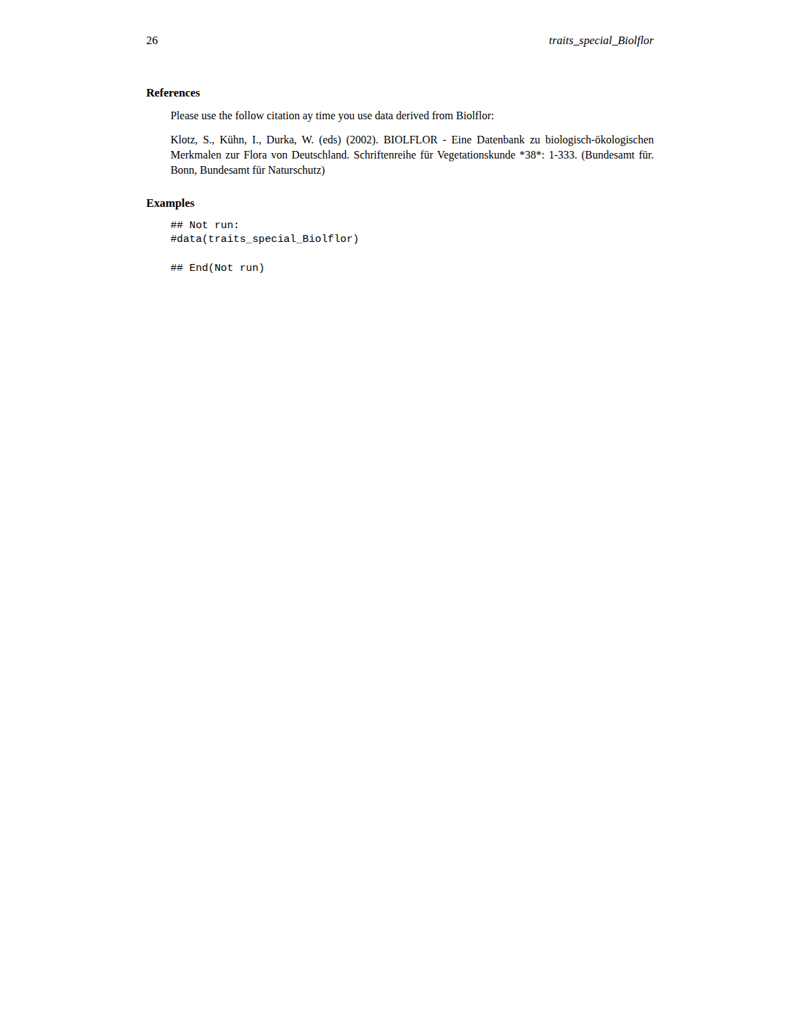26 traits_special_Biolflor
References
Please use the follow citation ay time you use data derived from Biolflor:
Klotz, S., Kühn, I., Durka, W. (eds) (2002). BIOLFLOR - Eine Datenbank zu biologisch-ökologischen Merkmalen zur Flora von Deutschland. Schriftenreihe für Vegetationskunde *38*: 1-333. (Bundesamt für. Bonn, Bundesamt für Naturschutz)
Examples
## Not run:
#data(traits_special_Biolflor)
## End(Not run)